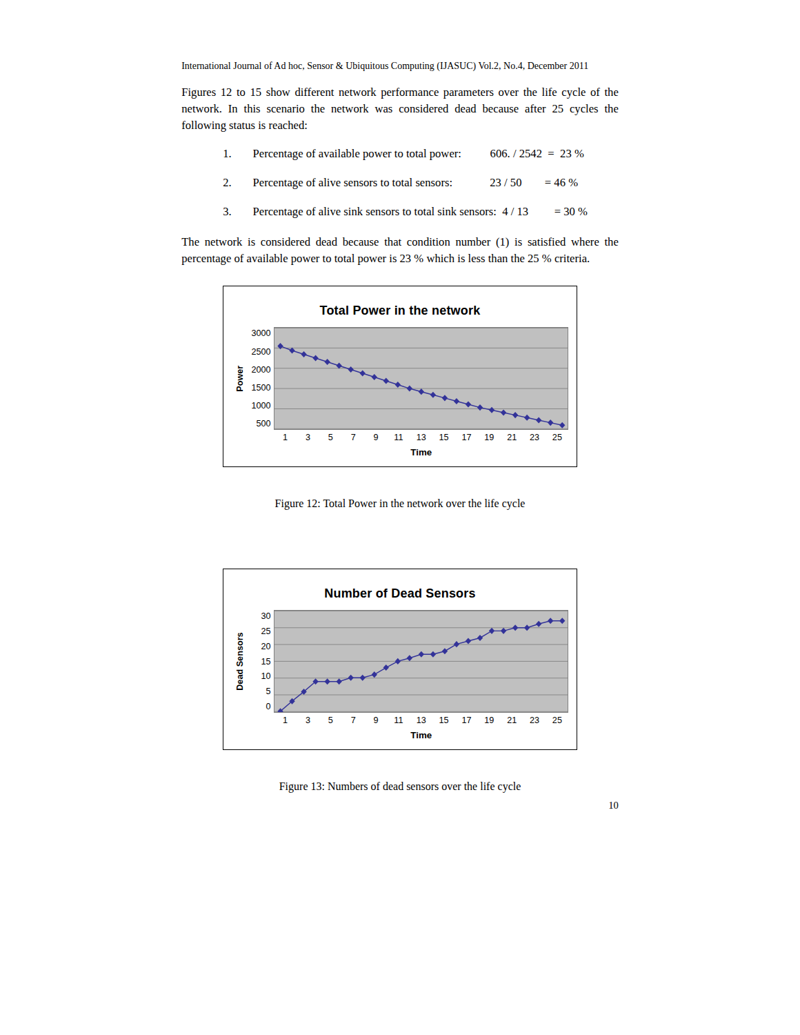International Journal of Ad hoc, Sensor & Ubiquitous Computing (IJASUC) Vol.2, No.4, December 2011
Figures 12 to 15 show different network performance parameters over the life cycle of the network. In this scenario the network was considered dead because after 25 cycles the following status is reached:
Percentage of available power to total power: 606. / 2542 = 23 %
Percentage of alive sensors to total sensors: 23 / 50 = 46 %
Percentage of alive sink sensors to total sink sensors: 4 / 13 = 30 %
The network is considered dead because that condition number (1) is satisfied where the percentage of available power to total power is 23 % which is less than the 25 % criteria.
Total Power in the network
Power
3000 2500 2000 1500 1000 500
135791113151719212325
Time
Figure 12: Total Power in the network over the life cycle
Number of Dead Sensors
Dead Sensors
30 25 20 15 10 5 0
135791113151719212325
Time
Figure 13: Numbers of dead sensors over the life cycle
10